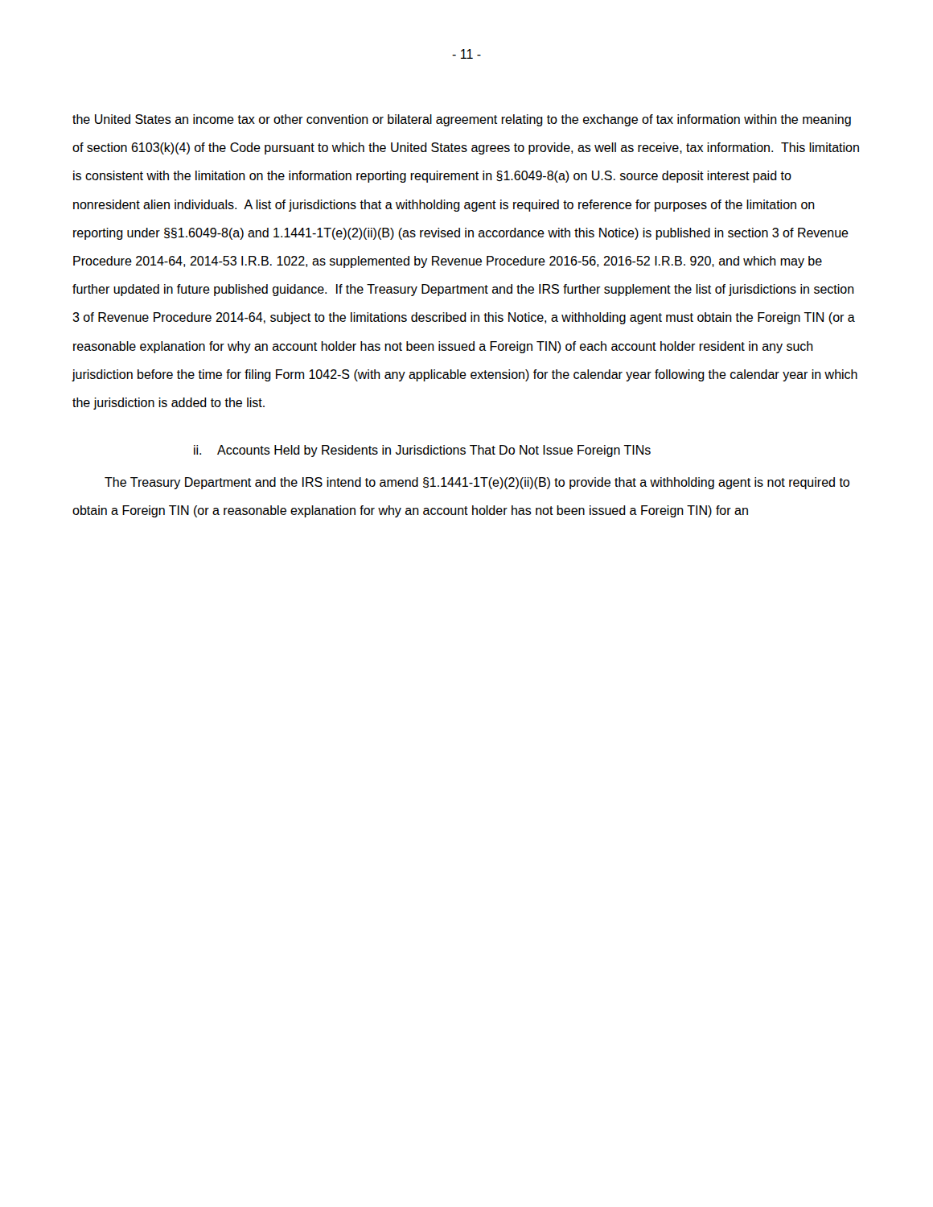- 11 -
the United States an income tax or other convention or bilateral agreement relating to the exchange of tax information within the meaning of section 6103(k)(4) of the Code pursuant to which the United States agrees to provide, as well as receive, tax information. This limitation is consistent with the limitation on the information reporting requirement in §1.6049-8(a) on U.S. source deposit interest paid to nonresident alien individuals. A list of jurisdictions that a withholding agent is required to reference for purposes of the limitation on reporting under §§1.6049-8(a) and 1.1441-1T(e)(2)(ii)(B) (as revised in accordance with this Notice) is published in section 3 of Revenue Procedure 2014-64, 2014-53 I.R.B. 1022, as supplemented by Revenue Procedure 2016-56, 2016-52 I.R.B. 920, and which may be further updated in future published guidance. If the Treasury Department and the IRS further supplement the list of jurisdictions in section 3 of Revenue Procedure 2014-64, subject to the limitations described in this Notice, a withholding agent must obtain the Foreign TIN (or a reasonable explanation for why an account holder has not been issued a Foreign TIN) of each account holder resident in any such jurisdiction before the time for filing Form 1042-S (with any applicable extension) for the calendar year following the calendar year in which the jurisdiction is added to the list.
ii. Accounts Held by Residents in Jurisdictions That Do Not Issue Foreign TINs
The Treasury Department and the IRS intend to amend §1.1441-1T(e)(2)(ii)(B) to provide that a withholding agent is not required to obtain a Foreign TIN (or a reasonable explanation for why an account holder has not been issued a Foreign TIN) for an